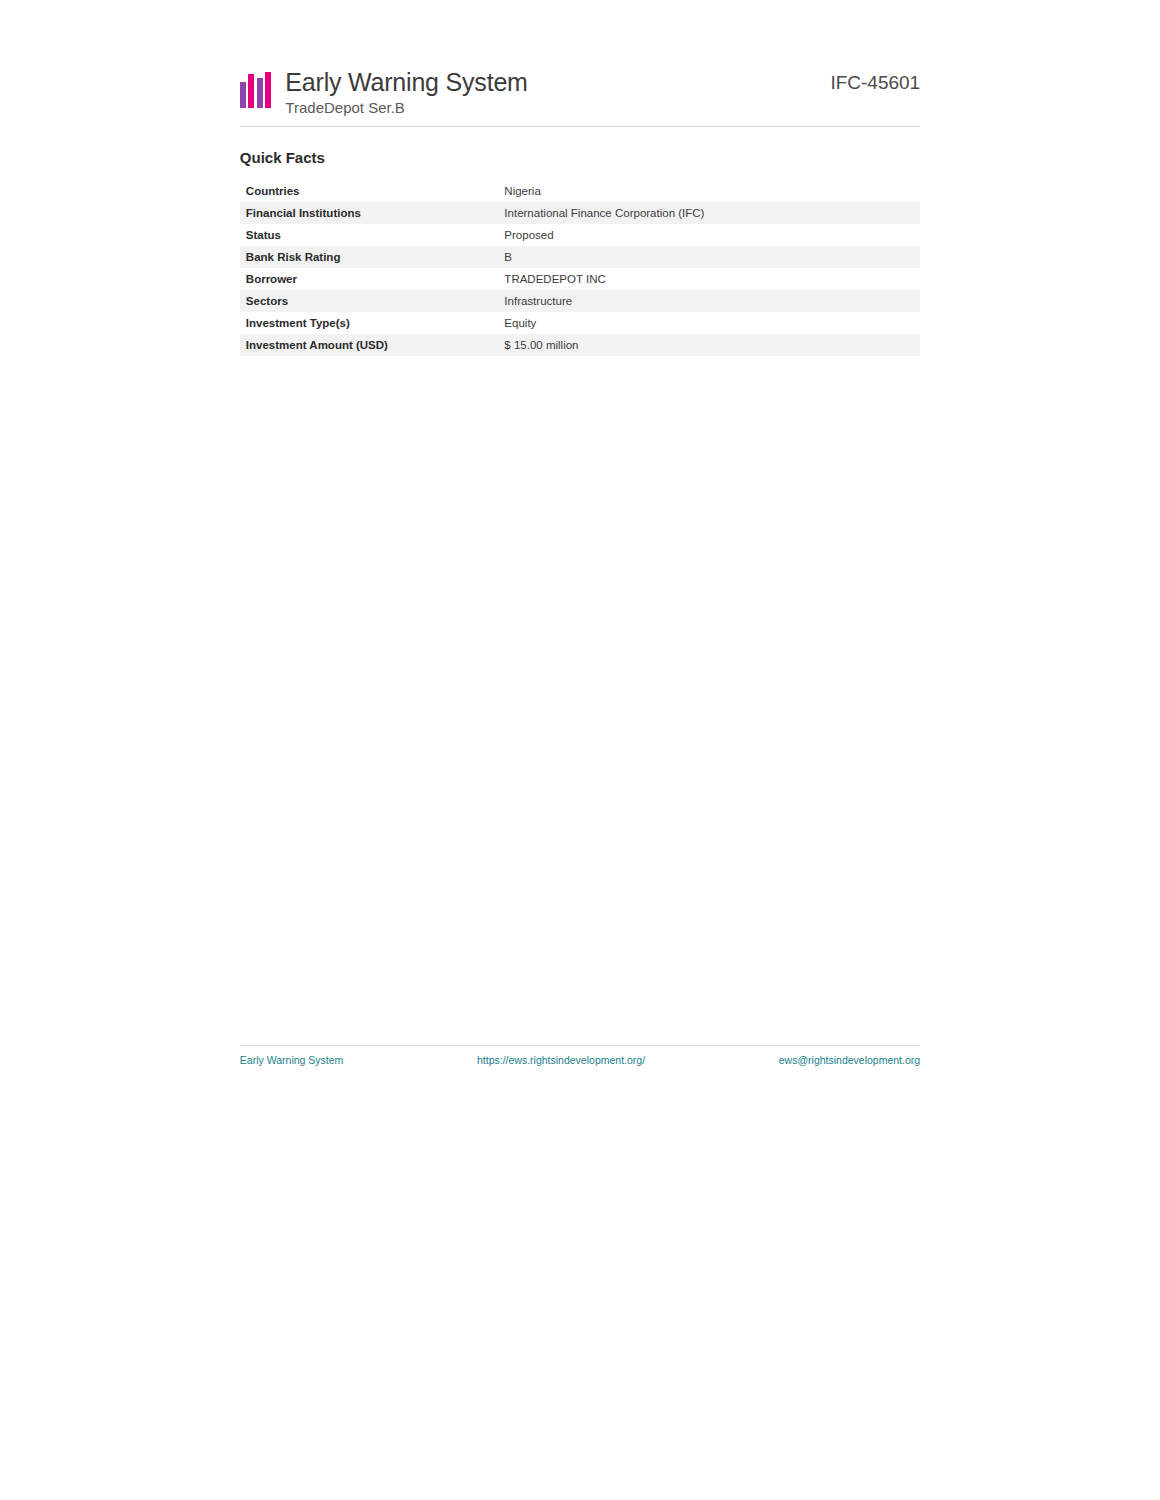Early Warning System
TradeDepot Ser.B
IFC-45601
Quick Facts
| Countries | Nigeria |
| Financial Institutions | International Finance Corporation (IFC) |
| Status | Proposed |
| Bank Risk Rating | B |
| Borrower | TRADEDEPOT INC |
| Sectors | Infrastructure |
| Investment Type(s) | Equity |
| Investment Amount (USD) | $ 15.00 million |
Early Warning System
https://ews.rightsindevelopment.org/
ews@rightsindevelopment.org